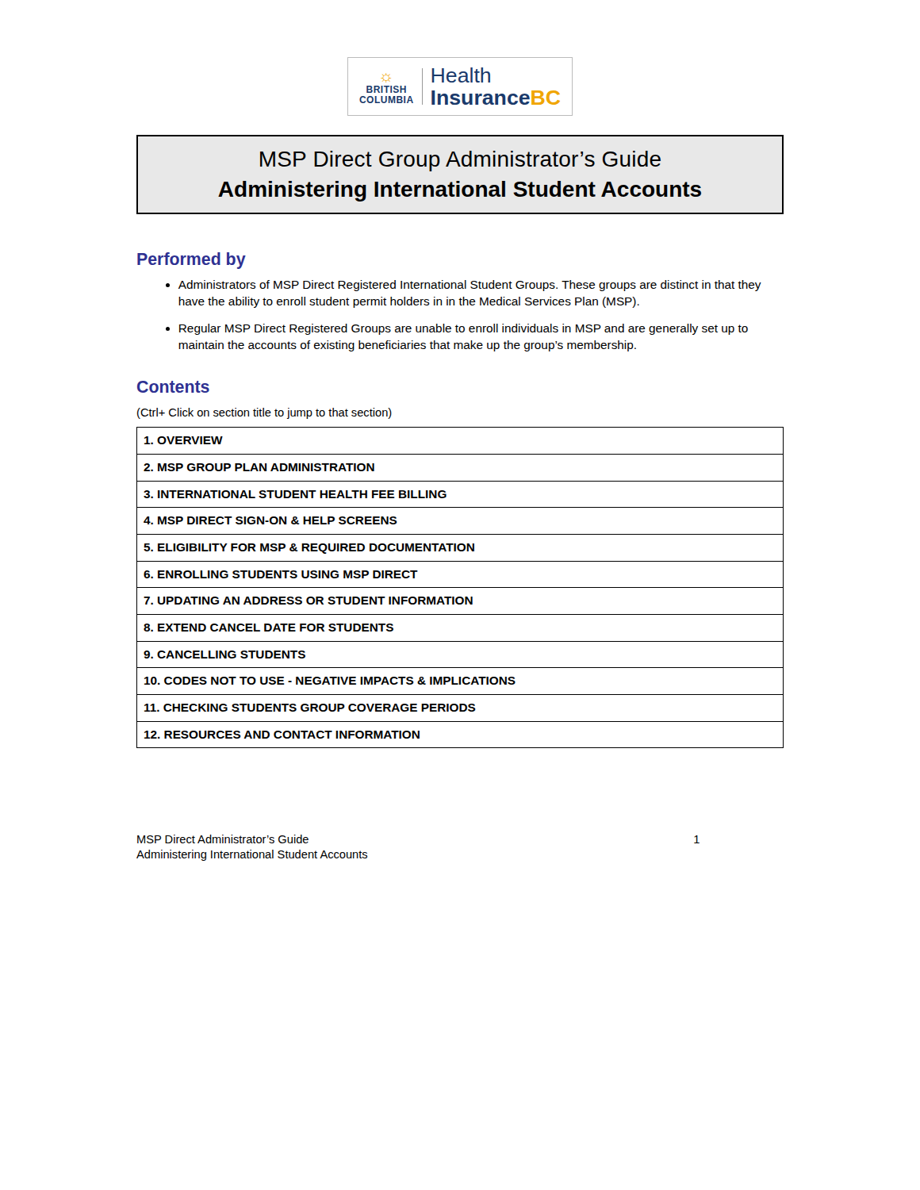☼
BRITISH
COLUMBIA
Health
InsuranceBC
MSP Direct Group Administrator’s Guide
Administering International Student Accounts
Performed by
Administrators of MSP Direct Registered International Student Groups. These groups are distinct in that they have the ability to enroll student permit holders in in the Medical Services Plan (MSP).
Regular MSP Direct Registered Groups are unable to enroll individuals in MSP and are generally set up to maintain the accounts of existing beneficiaries that make up the group’s membership.
Contents
(Ctrl+ Click on section title to jump to that section)
| 1. OVERVIEW |
| 2. MSP GROUP PLAN ADMINISTRATION |
| 3. INTERNATIONAL STUDENT HEALTH FEE BILLING |
| 4. MSP DIRECT SIGN-ON & HELP SCREENS |
| 5. ELIGIBILITY FOR MSP & REQUIRED DOCUMENTATION |
| 6. ENROLLING STUDENTS USING MSP DIRECT |
| 7. UPDATING AN ADDRESS OR STUDENT INFORMATION |
| 8. EXTEND CANCEL DATE FOR STUDENTS |
| 9. CANCELLING STUDENTS |
| 10. CODES NOT TO USE - NEGATIVE IMPACTS & IMPLICATIONS |
| 11. CHECKING STUDENTS GROUP COVERAGE PERIODS |
| 12. RESOURCES AND CONTACT INFORMATION |
MSP Direct Administrator’s Guide
Administering International Student Accounts
1